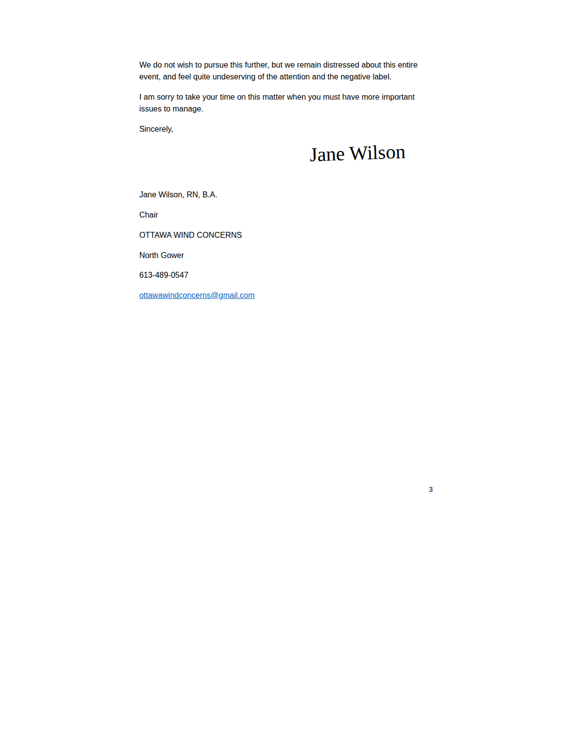We do not wish to pursue this further, but we remain distressed about this entire event, and feel quite undeserving of the attention and the negative label.
I am sorry to take your time on this matter when you must have more important issues to manage.
Sincerely,
Jane Wilson
Jane Wilson, RN, B.A.
Chair
OTTAWA WIND CONCERNS
North Gower
613-489-0547
ottawawindconcerns@gmail.com
3